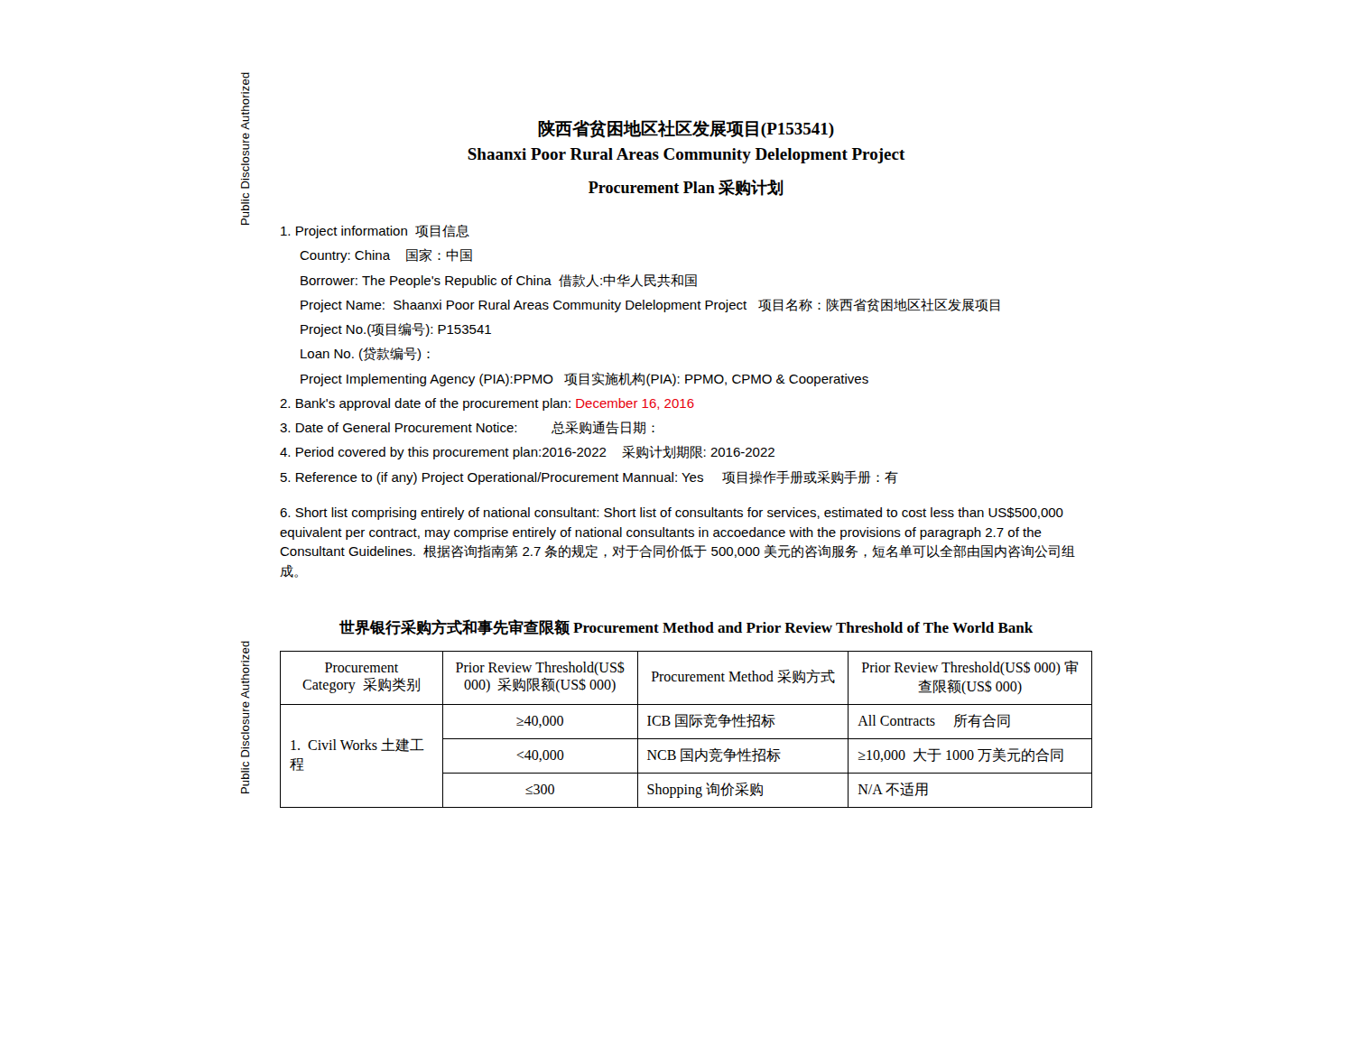Public Disclosure Authorized
Public Disclosure Authorized
陕西省贫困地区社区发展项目(P153541)
Shaanxi Poor Rural Areas Community Delelopment Project
Procurement Plan 采购计划
1. Project information 项目信息
Country: China 国家：中国
Borrower: The People's Republic of China 借款人:中华人民共和国
Project Name: Shaanxi Poor Rural Areas Community Delelopment Project 项目名称：陕西省贫困地区社区发展项目
Project No.(项目编号): P153541
Loan No. (贷款编号)：
Project Implementing Agency (PIA):PPMO 项目实施机构(PIA): PPMO, CPMO & Cooperatives
2. Bank's approval date of the procurement plan: December 16, 2016
3. Date of General Procurement Notice: 总采购通告日期：
4. Period covered by this procurement plan:2016-2022 采购计划期限: 2016-2022
5. Reference to (if any) Project Operational/Procurement Mannual: Yes 项目操作手册或采购手册：有
6. Short list comprising entirely of national consultant: Short list of consultants for services, estimated to cost less than US$500,000 equivalent per contract, may comprise entirely of national consultants in accoedance with the provisions of paragraph 2.7 of the Consultant Guidelines. 根据咨询指南第 2.7 条的规定，对于合同价低于 500,000 美元的咨询服务，短名单可以全部由国内咨询公司组成。
世界银行采购方式和事先审查限额 Procurement Method and Prior Review Threshold of The World Bank
| Procurement Category 采购类别 | Prior Review Threshold(US$ 000) 采购限额(US$ 000) | Procurement Method 采购方式 | Prior Review Threshold(US$ 000) 审查限额(US$ 000) |
| --- | --- | --- | --- |
| 1. Civil Works 土建工程 | ≥40,000 | ICB 国际竞争性招标 | All Contracts 所有合同 |
| <40,000 | NCB 国内竞争性招标 | ≥10,000 大于 1000 万美元的合同 |
| ≤300 | Shopping 询价采购 | N/A 不适用 |